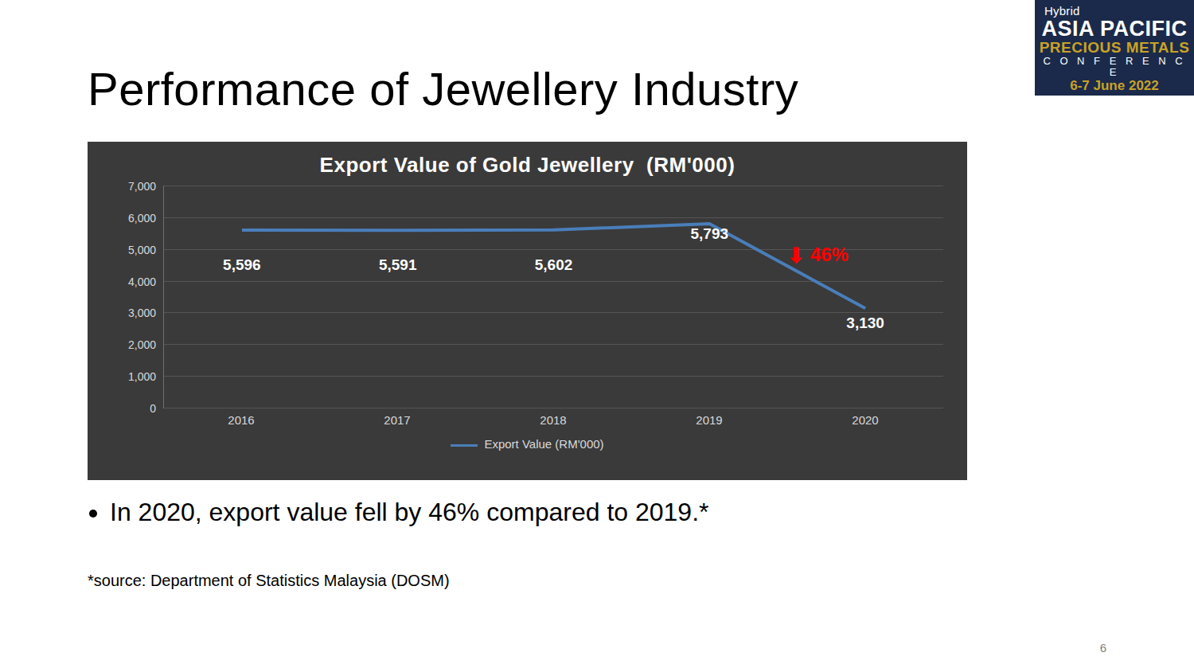Hybrid
ASIA PACIFIC
PRECIOUS METALS
C O N F E R E N C E
6-7 June 2022
InterContinental Singapore
Performance of Jewellery Industry
Export Value of Gold Jewellery (RM'000)
7,000
6,000
5,000
4,000
3,000
2,000
1,000
0
5,596
5,591
5,602
5,793
3,130
⬇ 46%
2016
2017
2018
2019
2020
Export Value (RM'000)
In 2020, export value fell by 46% compared to 2019.*
*source: Department of Statistics Malaysia (DOSM)
6